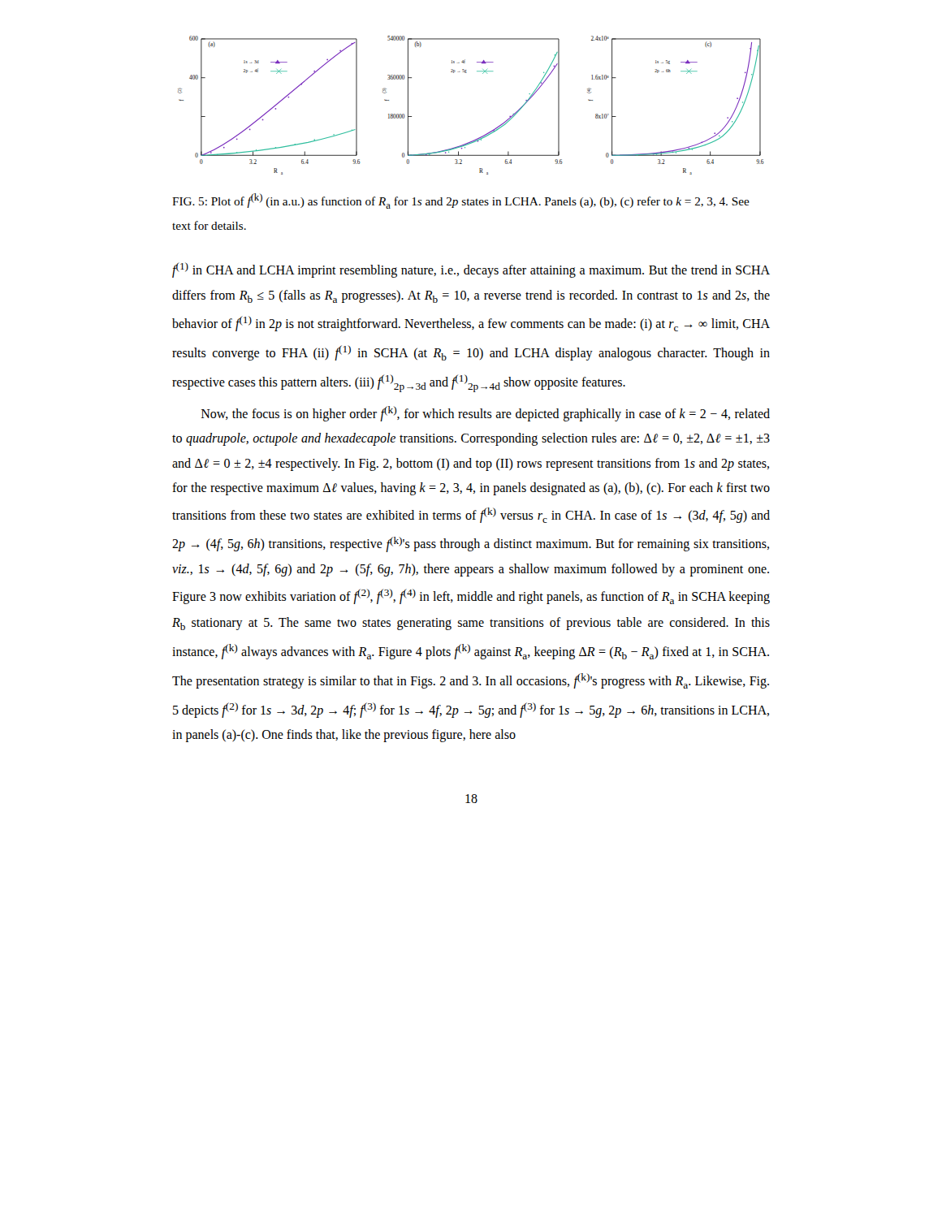0 400 600 0 3.2 6.4 9.6 R a f (2) (a) 1s → 3d 2p → 4f
0 180000 360000 540000 0 3.2 6.4 9.6 R a f (3) (b) 1s → 4f 2p → 5g
0 8x107 1.6x108 2.4x108 0 3.2 6.4 9.6 R a f (4) (c) 1s → 5g 2p → 6h
FIG. 5: Plot of f(k) (in a.u.) as function of Ra for 1s and 2p states in LCHA. Panels (a), (b), (c) refer to k = 2, 3, 4. See text for details.
f(1) in CHA and LCHA imprint resembling nature, i.e., decays after attaining a maximum. But the trend in SCHA differs from Rb ≤ 5 (falls as Ra progresses). At Rb = 10, a reverse trend is recorded. In contrast to 1s and 2s, the behavior of f(1) in 2p is not straightforward. Nevertheless, a few comments can be made: (i) at rc → ∞ limit, CHA results converge to FHA (ii) f(1) in SCHA (at Rb = 10) and LCHA display analogous character. Though in respective cases this pattern alters. (iii) f(1)2p→3d and f(1)2p→4d show opposite features.
Now, the focus is on higher order f(k), for which results are depicted graphically in case of k = 2 − 4, related to quadrupole, octupole and hexadecapole transitions. Corresponding selection rules are: Δℓ = 0, ±2, Δℓ = ±1, ±3 and Δℓ = 0 ± 2, ±4 respectively. In Fig. 2, bottom (I) and top (II) rows represent transitions from 1s and 2p states, for the respective maximum Δℓ values, having k = 2, 3, 4, in panels designated as (a), (b), (c). For each k first two transitions from these two states are exhibited in terms of f(k) versus rc in CHA. In case of 1s → (3d, 4f, 5g) and 2p → (4f, 5g, 6h) transitions, respective f(k)'s pass through a distinct maximum. But for remaining six transitions, viz., 1s → (4d, 5f, 6g) and 2p → (5f, 6g, 7h), there appears a shallow maximum followed by a prominent one. Figure 3 now exhibits variation of f(2), f(3), f(4) in left, middle and right panels, as function of Ra in SCHA keeping Rb stationary at 5. The same two states generating same transitions of previous table are considered. In this instance, f(k) always advances with Ra. Figure 4 plots f(k) against Ra, keeping ΔR = (Rb − Ra) fixed at 1, in SCHA. The presentation strategy is similar to that in Figs. 2 and 3. In all occasions, f(k)'s progress with Ra. Likewise, Fig. 5 depicts f(2) for 1s → 3d, 2p → 4f; f(3) for 1s → 4f, 2p → 5g; and f(3) for 1s → 5g, 2p → 6h, transitions in LCHA, in panels (a)-(c). One finds that, like the previous figure, here also
18